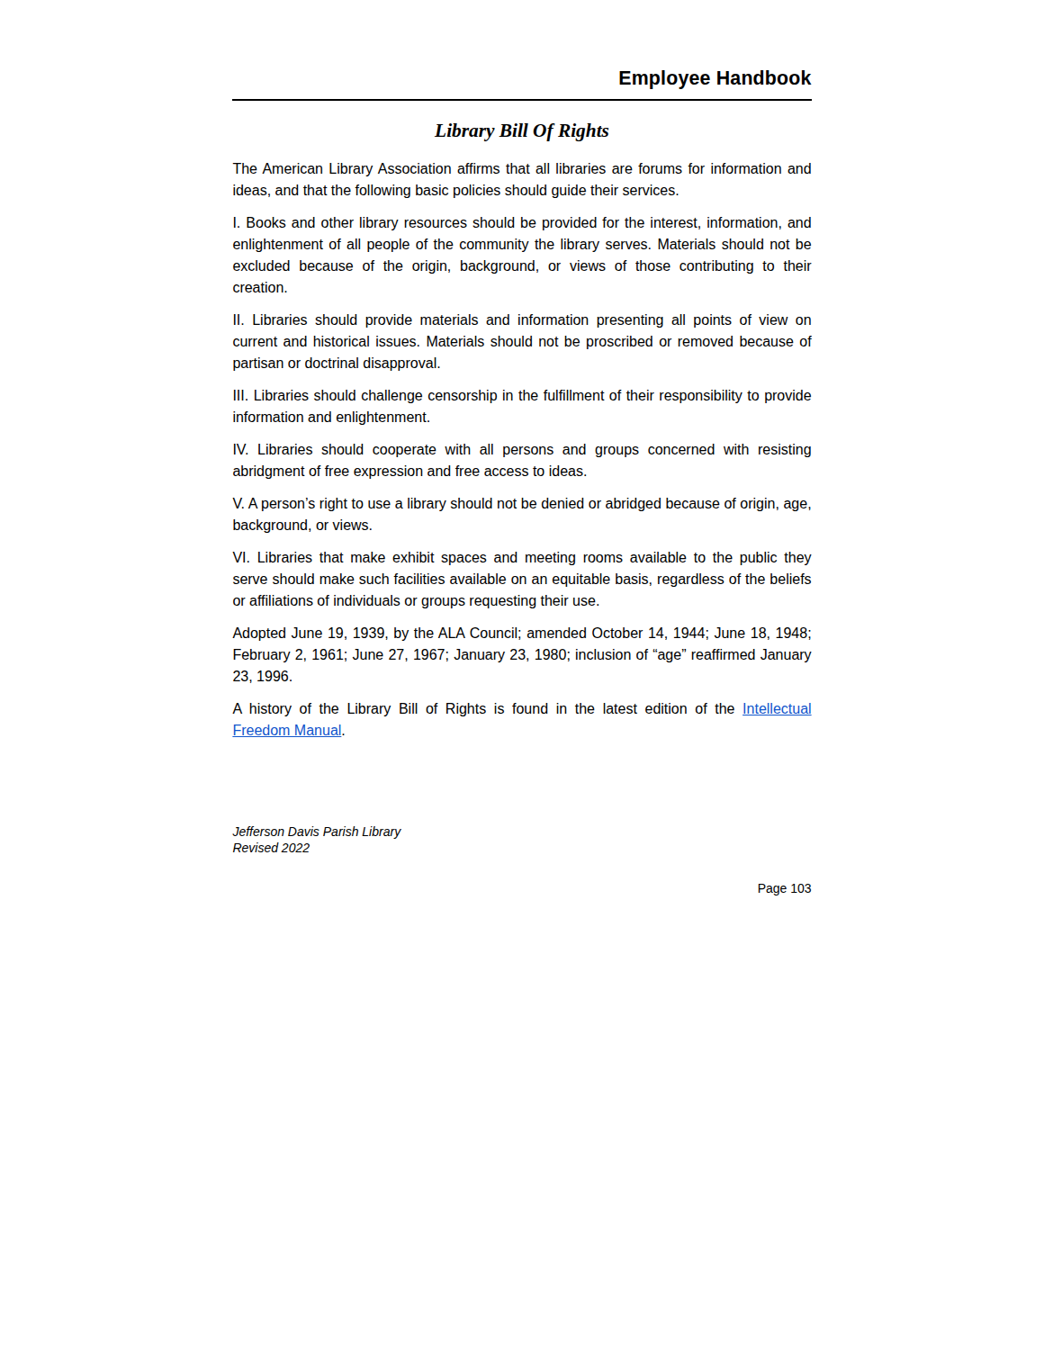Employee Handbook
Library Bill Of Rights
The American Library Association affirms that all libraries are forums for information and ideas, and that the following basic policies should guide their services.
I. Books and other library resources should be provided for the interest, information, and enlightenment of all people of the community the library serves. Materials should not be excluded because of the origin, background, or views of those contributing to their creation.
II. Libraries should provide materials and information presenting all points of view on current and historical issues. Materials should not be proscribed or removed because of partisan or doctrinal disapproval.
III. Libraries should challenge censorship in the fulfillment of their responsibility to provide information and enlightenment.
IV. Libraries should cooperate with all persons and groups concerned with resisting abridgment of free expression and free access to ideas.
V. A person’s right to use a library should not be denied or abridged because of origin, age, background, or views.
VI. Libraries that make exhibit spaces and meeting rooms available to the public they serve should make such facilities available on an equitable basis, regardless of the beliefs or affiliations of individuals or groups requesting their use.
Adopted June 19, 1939, by the ALA Council; amended October 14, 1944; June 18, 1948; February 2, 1961; June 27, 1967; January 23, 1980; inclusion of “age” reaffirmed January 23, 1996.
A history of the Library Bill of Rights is found in the latest edition of the Intellectual Freedom Manual.
Jefferson Davis Parish Library
Revised 2022
Page 103